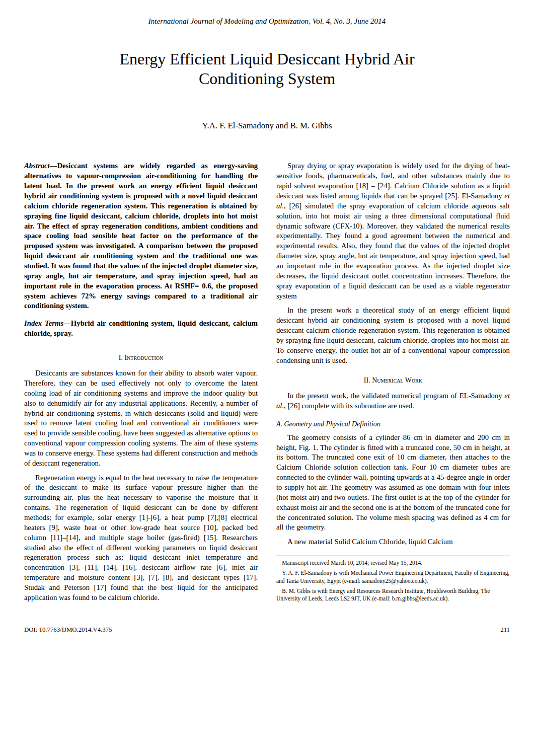International Journal of Modeling and Optimization, Vol. 4, No. 3, June 2014
Energy Efficient Liquid Desiccant Hybrid Air
Conditioning System
Y.A. F. El-Samadony and B. M. Gibbs
Abstract—Desiccant systems are widely regarded as energy-saving alternatives to vapour-compression air-conditioning for handling the latent load. In the present work an energy efficient liquid desiccant hybrid air conditioning system is proposed with a novel liquid desiccant calcium chloride regeneration system. This regeneration is obtained by spraying fine liquid desiccant, calcium chloride, droplets into hot moist air. The effect of spray regeneration conditions, ambient conditions and space cooling load sensible heat factor on the performance of the proposed system was investigated. A comparison between the proposed liquid desiccant air conditioning system and the traditional one was studied. It was found that the values of the injected droplet diameter size, spray angle, hot air temperature, and spray injection speed, had an important role in the evaporation process. At RSHF= 0.6, the proposed system achieves 72% energy savings compared to a traditional air conditioning system.
Index Terms—Hybrid air conditioning system, liquid desiccant, calcium chloride, spray.
I. Introduction
Desiccants are substances known for their ability to absorb water vapour. Therefore, they can be used effectively not only to overcome the latent cooling load of air conditioning systems and improve the indoor quality but also to dehumidify air for any industrial applications. Recently, a number of hybrid air conditioning systems, in which desiccants (solid and liquid) were used to remove latent cooling load and conventional air conditioners were used to provide sensible cooling, have been suggested as alternative options to conventional vapour compression cooling systems. The aim of these systems was to conserve energy. These systems had different construction and methods of desiccant regeneration.
Regeneration energy is equal to the heat necessary to raise the temperature of the desiccant to make its surface vapour pressure higher than the surrounding air, plus the heat necessary to vaporise the moisture that it contains. The regeneration of liquid desiccant can be done by different methods; for example, solar energy [1]-[6], a heat pump [7],[8] electrical heaters [9], waste heat or other low-grade heat source [10], packed bed column [11]–[14], and multiple stage boiler (gas-fired) [15]. Researchers studied also the effect of different working parameters on liquid desiccant regeneration process such as; liquid desiccant inlet temperature and concentration [3], [11], [14], [16], desiccant airflow rate [6], inlet air temperature and moisture content [3], [7], [8], and desiccant types [17]. Studak and Peterson [17] found that the best liquid for the anticipated application was found to be calcium chloride.
Spray drying or spray evaporation is widely used for the drying of heat-sensitive foods, pharmaceuticals, fuel, and other substances mainly due to rapid solvent evaporation [18] – [24]. Calcium Chloride solution as a liquid desiccant was listed among liquids that can be sprayed [25]. El-Samadony et al., [26] simulated the spray evaporation of calcium chloride aqueous salt solution, into hot moist air using a three dimensional computational fluid dynamic software (CFX-10). Moreover, they validated the numerical results experimentally. They found a good agreement between the numerical and experimental results. Also, they found that the values of the injected droplet diameter size, spray angle, hot air temperature, and spray injection speed, had an important role in the evaporation process. As the injected droplet size decreases, the liquid desiccant outlet concentration increases. Therefore, the spray evaporation of a liquid desiccant can be used as a viable regenerator system
In the present work a theoretical study of an energy efficient liquid desiccant hybrid air conditioning system is proposed with a novel liquid desiccant calcium chloride regeneration system. This regeneration is obtained by spraying fine liquid desiccant, calcium chloride, droplets into hot moist air. To conserve energy, the outlet hot air of a conventional vapour compression condensing unit is used.
II. Numerical Work
In the present work, the validated numerical program of EL-Samadony et al., [26] complete with its subroutine are used.
A. Geometry and Physical Definition
The geometry consists of a cylinder 86 cm in diameter and 200 cm in height, Fig. 1. The cylinder is fitted with a truncated cone, 50 cm in height, at its bottom. The truncated cone exit of 10 cm diameter, then attaches to the Calcium Chloride solution collection tank. Four 10 cm diameter tubes are connected to the cylinder wall, pointing upwards at a 45-degree angle in order to supply hot air. The geometry was assumed as one domain with four inlets (hot moist air) and two outlets. The first outlet is at the top of the cylinder for exhaust moist air and the second one is at the bottom of the truncated cone for the concentrated solution. The volume mesh spacing was defined as 4 cm for all the geometry.
A new material Solid Calcium Chloride, liquid Calcium
Manuscript received March 10, 2014; revised May 15, 2014.
Y. A. F. El-Samadony is with Mechanical Power Engineering Department, Faculty of Engineering, and Tanta University, Egypt (e-mail: samadony25@yahoo.co.uk).
B. M. Gibbs is with Energy and Resources Research Institute, Houldsworth Building, The University of Leeds, Leeds LS2 9JT, UK (e-mail: b.m.gibbs@leeds.ac.uk).
DOI: 10.7763/IJMO.2014.V4.375 211